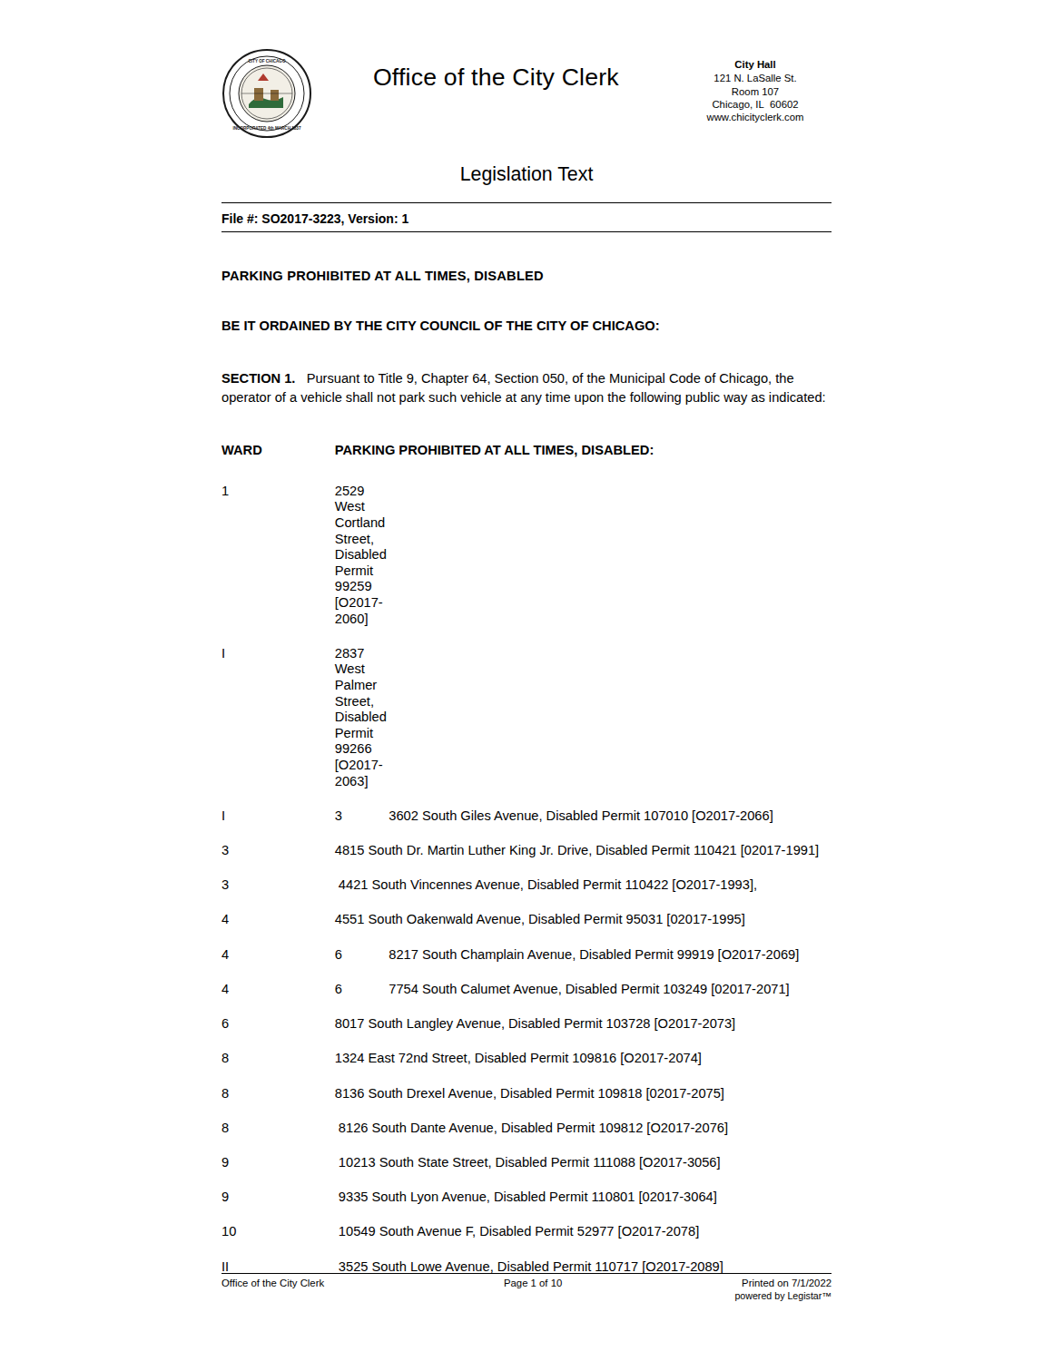CITY OF CHICAGO INCORPORATED 4th MARCH 1837
Office of the City Clerk
City Hall
121 N. LaSalle St.
Room 107
Chicago, IL 60602
www.chicityclerk.com
Legislation Text
File #: SO2017-3223, Version: 1
PARKING PROHIBITED AT ALL TIMES, DISABLED
BE IT ORDAINED BY THE CITY COUNCIL OF THE CITY OF CHICAGO:
SECTION 1. Pursuant to Title 9, Chapter 64, Section 050, of the Municipal Code of Chicago, the operator of a vehicle shall not park such vehicle at any time upon the following public way as indicated:
WARD PARKING PROHIBITED AT ALL TIMES, DISABLED:
| 1 | 2529 West Cortland Street, Disabled Permit 99259 [O2017-2060] |
| I | 2837 West Palmer Street, Disabled Permit 99266 [O2017-2063] |
| I | 3 | 3602 South Giles Avenue, Disabled Permit 107010 [O2017-2066] |
| 3 | 4815 South Dr. Martin Luther King Jr. Drive, Disabled Permit 110421 [02017-1991] |
| 3 | 4421 South Vincennes Avenue, Disabled Permit 110422 [O2017-1993], |
| 4 | 4551 South Oakenwald Avenue, Disabled Permit 95031 [02017-1995] |
| 4 | 6 | 8217 South Champlain Avenue, Disabled Permit 99919 [O2017-2069] |
| 4 | 6 | 7754 South Calumet Avenue, Disabled Permit 103249 [02017-2071] |
| 6 | 8017 South Langley Avenue, Disabled Permit 103728 [O2017-2073] |
| 8 | 1324 East 72nd Street, Disabled Permit 109816 [O2017-2074] |
| 8 | 8136 South Drexel Avenue, Disabled Permit 109818 [02017-2075] |
| 8 | 8126 South Dante Avenue, Disabled Permit 109812 [O2017-2076] |
| 9 | 10213 South State Street, Disabled Permit 111088 [O2017-3056] |
| 9 | 9335 South Lyon Avenue, Disabled Permit 110801 [02017-3064] |
| 10 | 10549 South Avenue F, Disabled Permit 52977 [O2017-2078] |
| II | 3525 South Lowe Avenue, Disabled Permit 110717 [O2017-2089] |
Office of the City Clerk
Page 1 of 10
Printed on 7/1/2022
powered by Legistar™